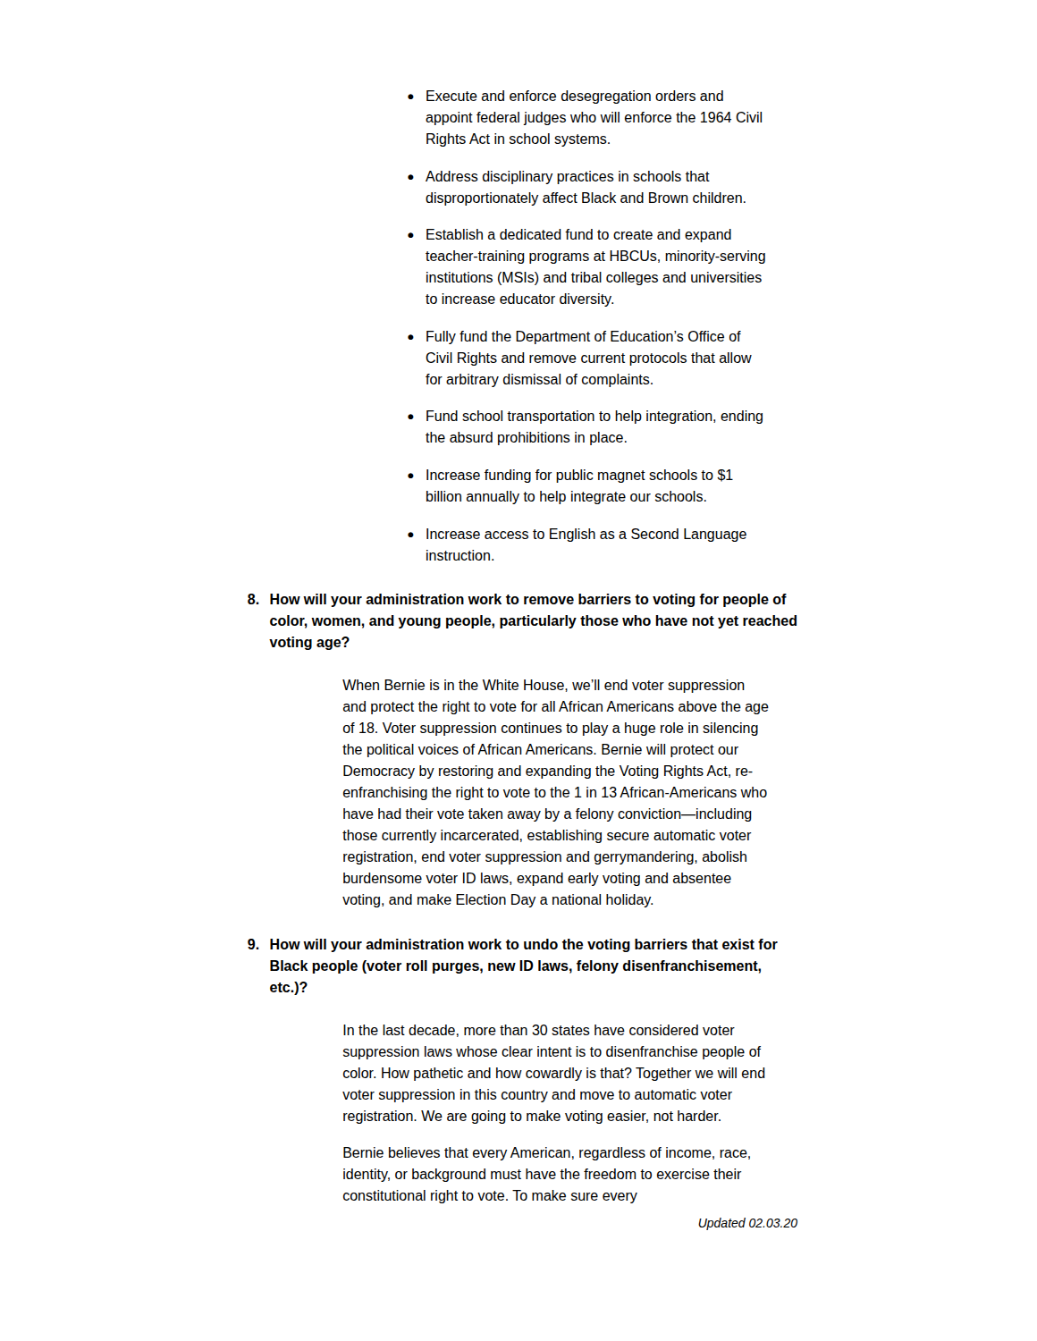Execute and enforce desegregation orders and appoint federal judges who will enforce the 1964 Civil Rights Act in school systems.
Address disciplinary practices in schools that disproportionately affect Black and Brown children.
Establish a dedicated fund to create and expand teacher-training programs at HBCUs, minority-serving institutions (MSIs) and tribal colleges and universities to increase educator diversity.
Fully fund the Department of Education’s Office of Civil Rights and remove current protocols that allow for arbitrary dismissal of complaints.
Fund school transportation to help integration, ending the absurd prohibitions in place.
Increase funding for public magnet schools to $1 billion annually to help integrate our schools.
Increase access to English as a Second Language instruction.
How will your administration work to remove barriers to voting for people of color, women, and young people, particularly those who have not yet reached voting age?
When Bernie is in the White House, we’ll end voter suppression and protect the right to vote for all African Americans above the age of 18. Voter suppression continues to play a huge role in silencing the political voices of African Americans. Bernie will protect our Democracy by restoring and expanding the Voting Rights Act, re-enfranchising the right to vote to the 1 in 13 African-Americans who have had their vote taken away by a felony conviction—including those currently incarcerated, establishing secure automatic voter registration, end voter suppression and gerrymandering, abolish burdensome voter ID laws, expand early voting and absentee voting, and make Election Day a national holiday.
How will your administration work to undo the voting barriers that exist for Black people (voter roll purges, new ID laws, felony disenfranchisement, etc.)?
In the last decade, more than 30 states have considered voter suppression laws whose clear intent is to disenfranchise people of color. How pathetic and how cowardly is that? Together we will end voter suppression in this country and move to automatic voter registration. We are going to make voting easier, not harder.
Bernie believes that every American, regardless of income, race, identity, or background must have the freedom to exercise their constitutional right to vote. To make sure every
Updated 02.03.20